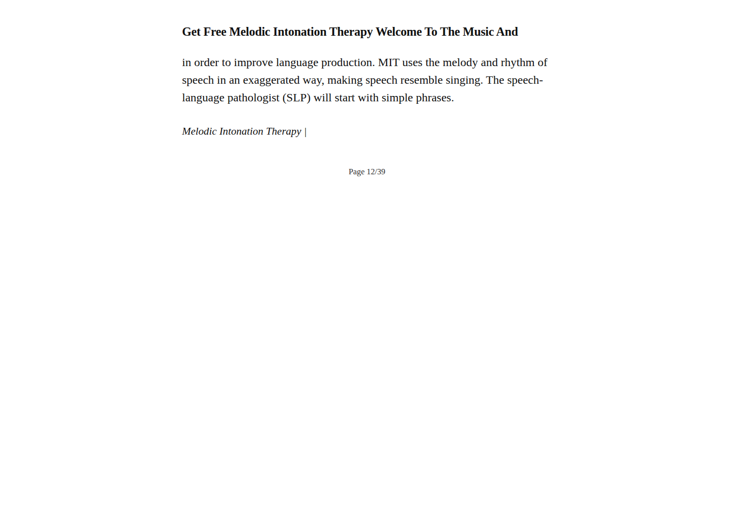Get Free Melodic Intonation Therapy Welcome To The Music And
in order to improve language production. MIT uses the melody and rhythm of speech in an exaggerated way, making speech resemble singing. The speech-language pathologist (SLP) will start with simple phrases.
Melodic Intonation Therapy |
Page 12/39